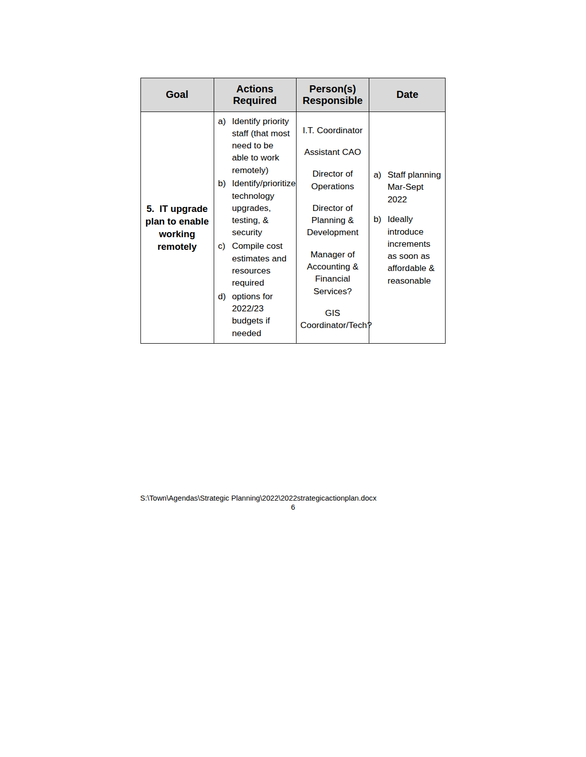| Goal | Actions Required | Person(s) Responsible | Date |
| --- | --- | --- | --- |
| 5. IT upgrade plan to enable working remotely | a) Identify priority staff (that most need to be able to work remotely) b) Identify/prioritize technology upgrades, testing, & security c) Compile cost estimates and resources required d) options for 2022/23 budgets if needed | I.T. Coordinator Assistant CAO Director of Operations Director of Planning & Development Manager of Accounting & Financial Services? GIS Coordinator/Tech? | a) Staff planning Mar-Sept 2022 b) Ideally introduce increments as soon as affordable & reasonable |
S:\Town\Agendas\Strategic Planning\2022\2022strategicactionplan.docx
6